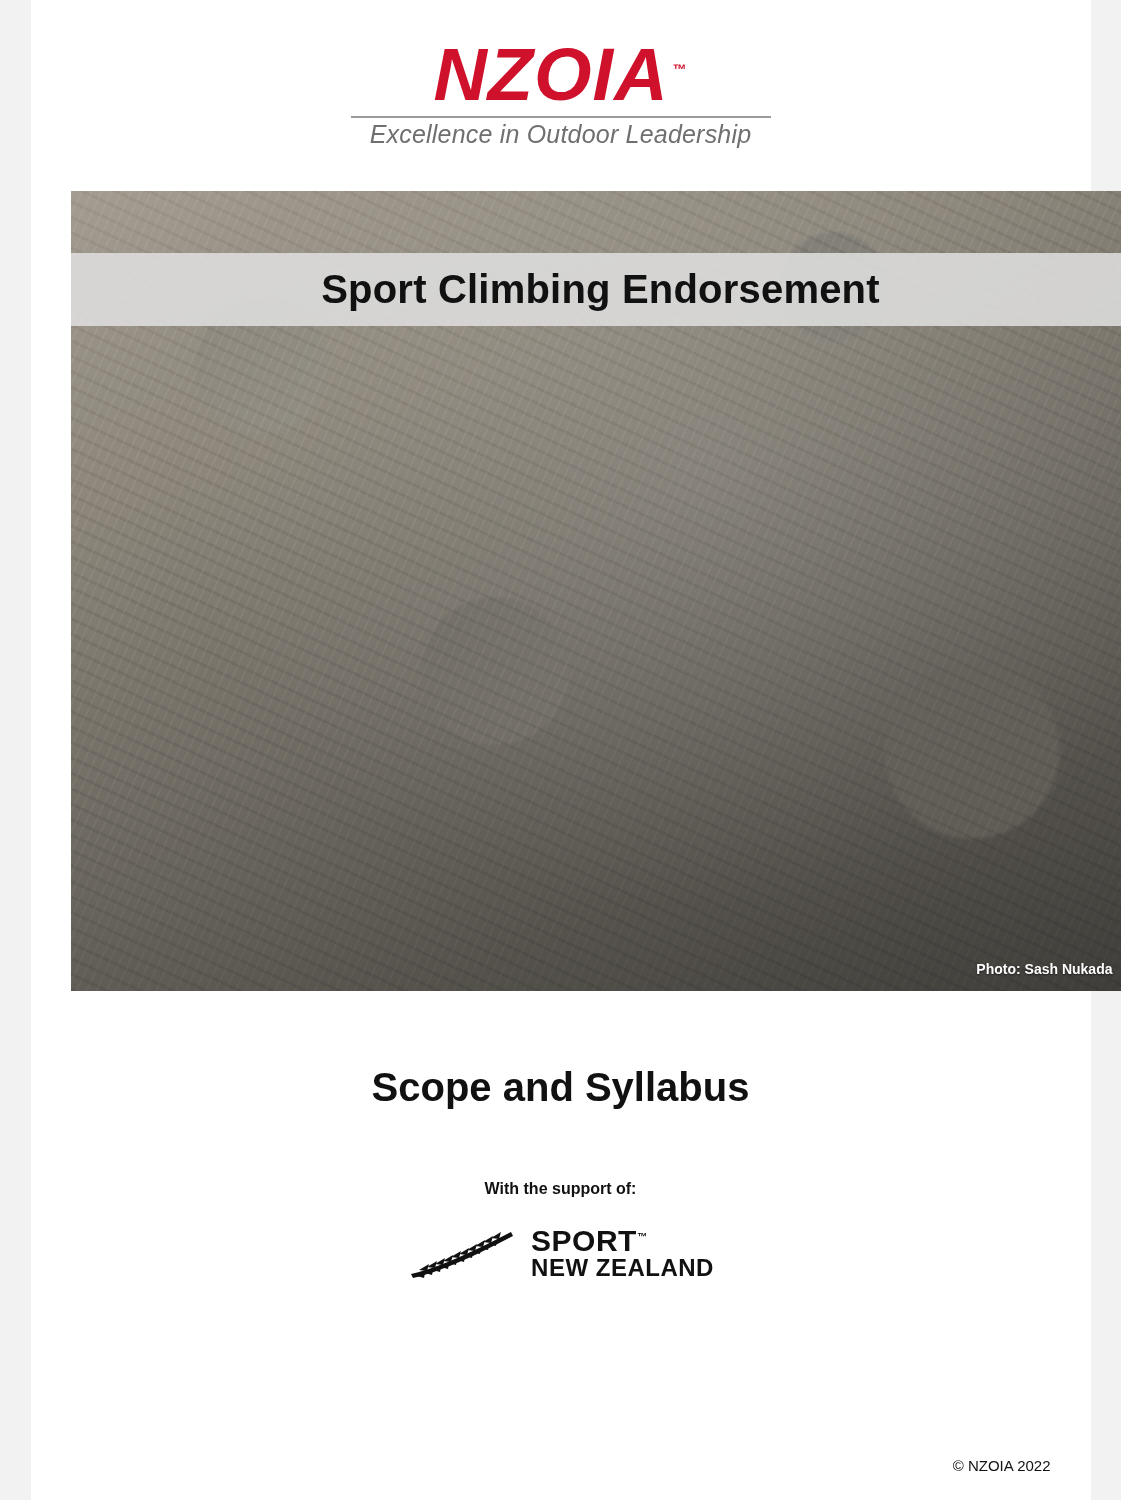NZOIA™
Excellence in Outdoor Leadership
Sport Climbing Endorsement
Photo: Sash Nukada
Scope and Syllabus
With the support of:
SPORT™
NEW ZEALAND
© NZOIA 2022